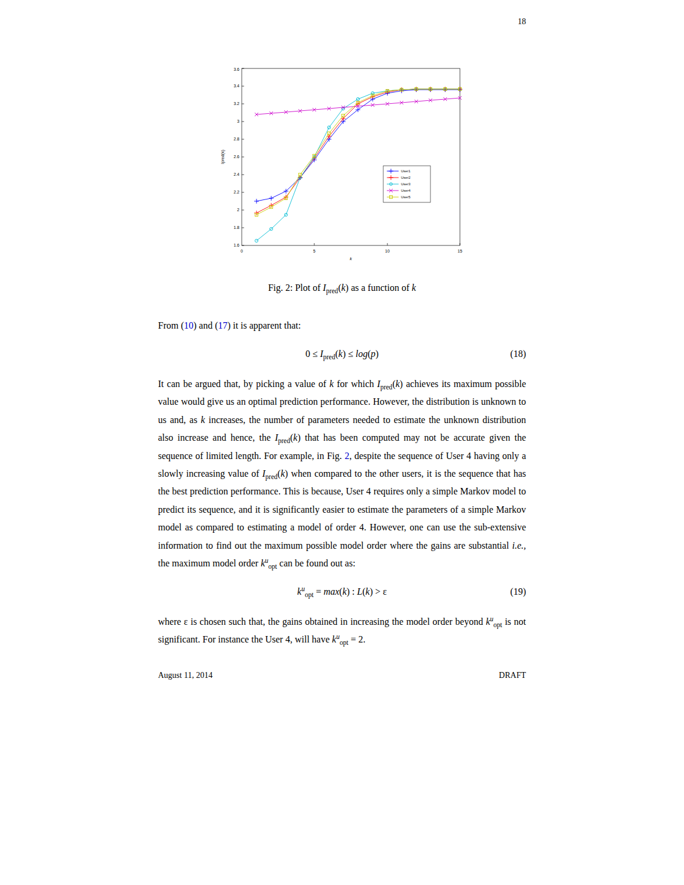18
1.6 1.8 2 2.2 2.4 2.6 2.8 3 3.2 3.4 3.6 0 5 10 15 k Ipred(k) User1 User2 User3 User4 User5
Fig. 2: Plot of Ipred(k) as a function of k
From (10) and (17) it is apparent that:
0 ≤ Ipred(k) ≤ log(p) (18)
It can be argued that, by picking a value of k for which Ipred(k) achieves its maximum possible value would give us an optimal prediction performance. However, the distribution is unknown to us and, as k increases, the number of parameters needed to estimate the unknown distribution also increase and hence, the Ipred(k) that has been computed may not be accurate given the sequence of limited length. For example, in Fig. 2, despite the sequence of User 4 having only a slowly increasing value of Ipred(k) when compared to the other users, it is the sequence that has the best prediction performance. This is because, User 4 requires only a simple Markov model to predict its sequence, and it is significantly easier to estimate the parameters of a simple Markov model as compared to estimating a model of order 4. However, one can use the sub-extensive information to find out the maximum possible model order where the gains are substantial i.e., the maximum model order kuopt can be found out as:
kuopt = max(k) : L(k) > ε (19)
where ε is chosen such that, the gains obtained in increasing the model order beyond kuopt is not significant. For instance the User 4, will have kuopt = 2.
August 11, 2014 DRAFT